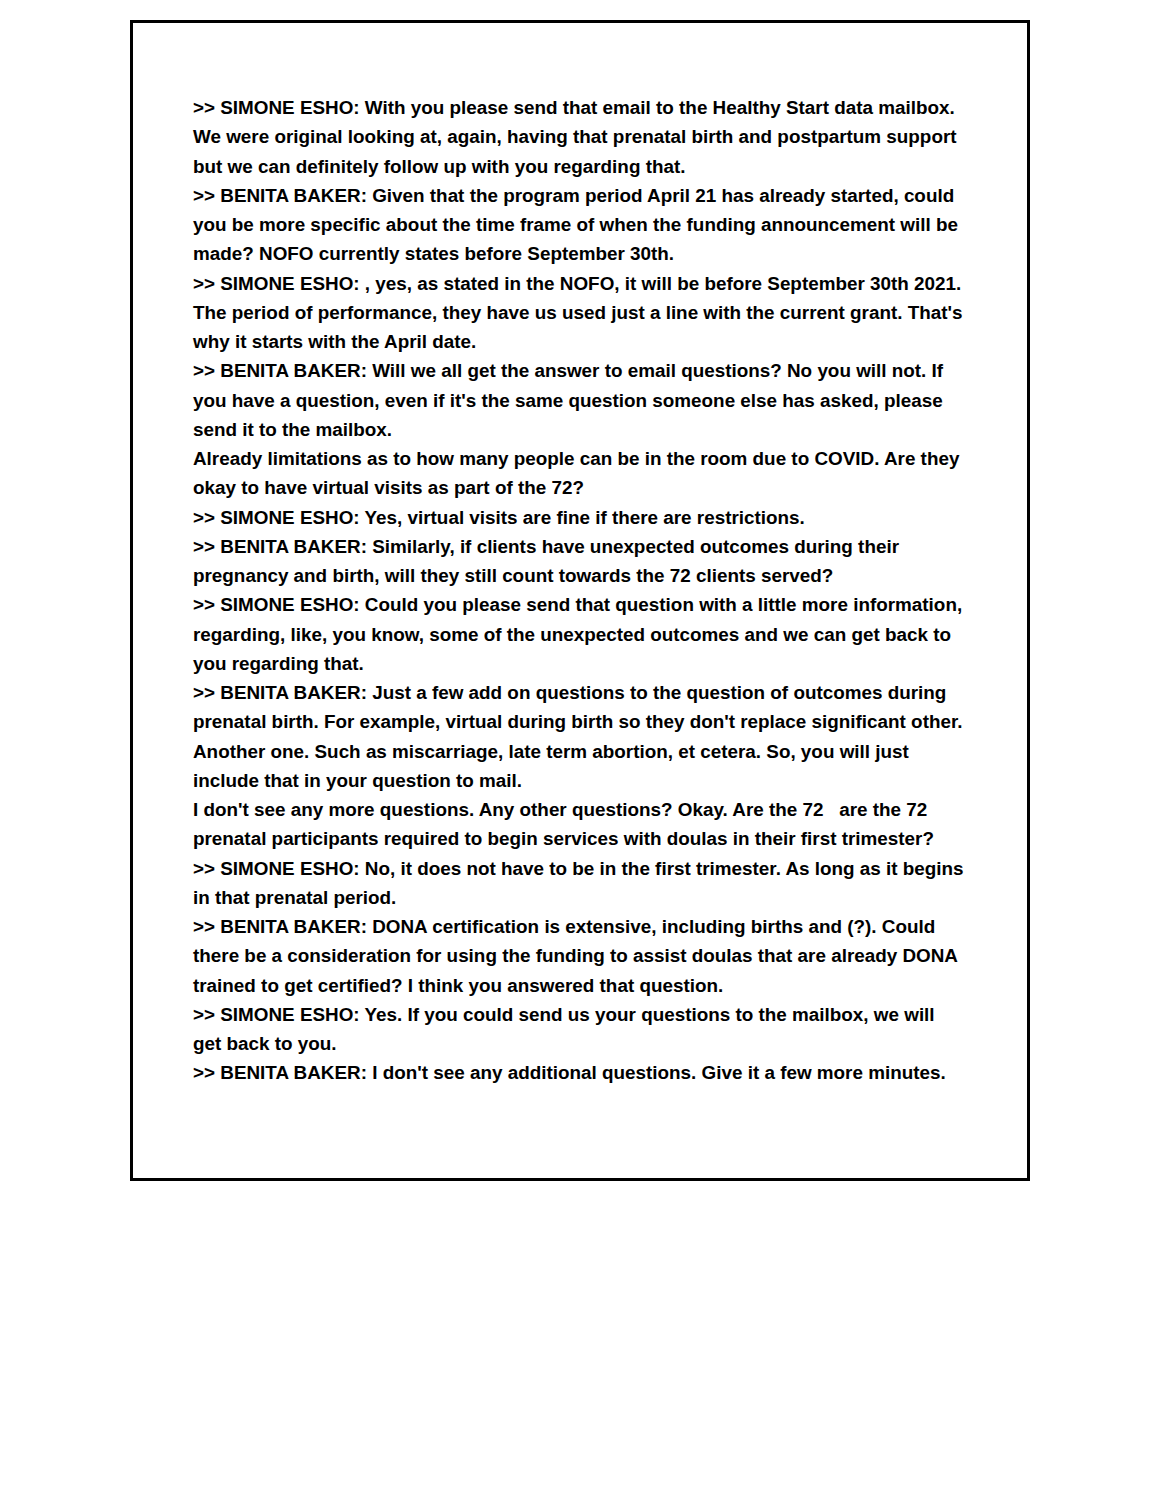>> SIMONE ESHO: With you please send that email to the Healthy Start data mailbox. We were original looking at, again, having that prenatal birth and postpartum support but we can definitely follow up with you regarding that.
>> BENITA BAKER: Given that the program period April 21 has already started, could you be more specific about the time frame of when the funding announcement will be made? NOFO currently states before September 30th.
>> SIMONE ESHO: , yes, as stated in the NOFO, it will be before September 30th 2021. The period of performance, they have us used just a line with the current grant. That's why it starts with the April date.
>> BENITA BAKER: Will we all get the answer to email questions? No you will not. If you have a question, even if it's the same question someone else has asked, please send it to the mailbox.
Already limitations as to how many people can be in the room due to COVID. Are they okay to have virtual visits as part of the 72?
>> SIMONE ESHO: Yes, virtual visits are fine if there are restrictions.
>> BENITA BAKER: Similarly, if clients have unexpected outcomes during their pregnancy and birth, will they still count towards the 72 clients served?
>> SIMONE ESHO: Could you please send that question with a little more information, regarding, like, you know, some of the unexpected outcomes and we can get back to you regarding that.
>> BENITA BAKER: Just a few add on questions to the question of outcomes during prenatal birth. For example, virtual during birth so they don't replace significant other. Another one. Such as miscarriage, late term abortion, et cetera. So, you will just include that in your question to mail.
I don't see any more questions. Any other questions? Okay. Are the 72 are the 72 prenatal participants required to begin services with doulas in their first trimester?
>> SIMONE ESHO: No, it does not have to be in the first trimester. As long as it begins in that prenatal period.
>> BENITA BAKER: DONA certification is extensive, including births and (?). Could there be a consideration for using the funding to assist doulas that are already DONA trained to get certified? I think you answered that question.
>> SIMONE ESHO: Yes. If you could send us your questions to the mailbox, we will get back to you.
>> BENITA BAKER: I don't see any additional questions. Give it a few more minutes.